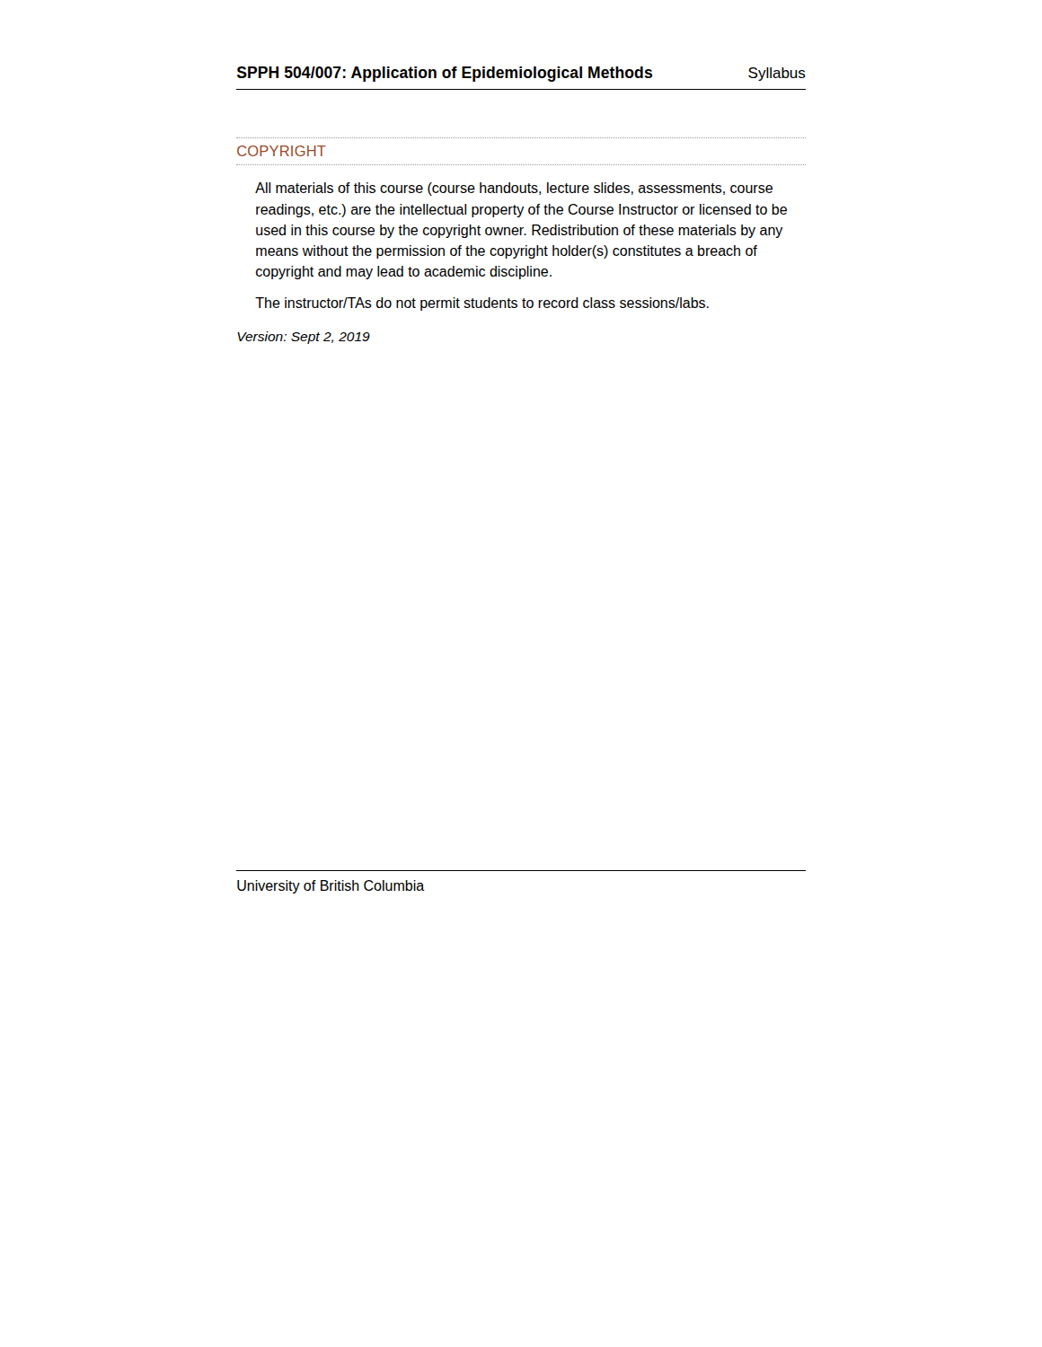SPPH 504/007: Application of Epidemiological Methods
Syllabus
COPYRIGHT
All materials of this course (course handouts, lecture slides, assessments, course readings, etc.) are the intellectual property of the Course Instructor or licensed to be used in this course by the copyright owner. Redistribution of these materials by any means without the permission of the copyright holder(s) constitutes a breach of copyright and may lead to academic discipline.
The instructor/TAs do not permit students to record class sessions/labs.
Version: Sept 2, 2019
University of British Columbia